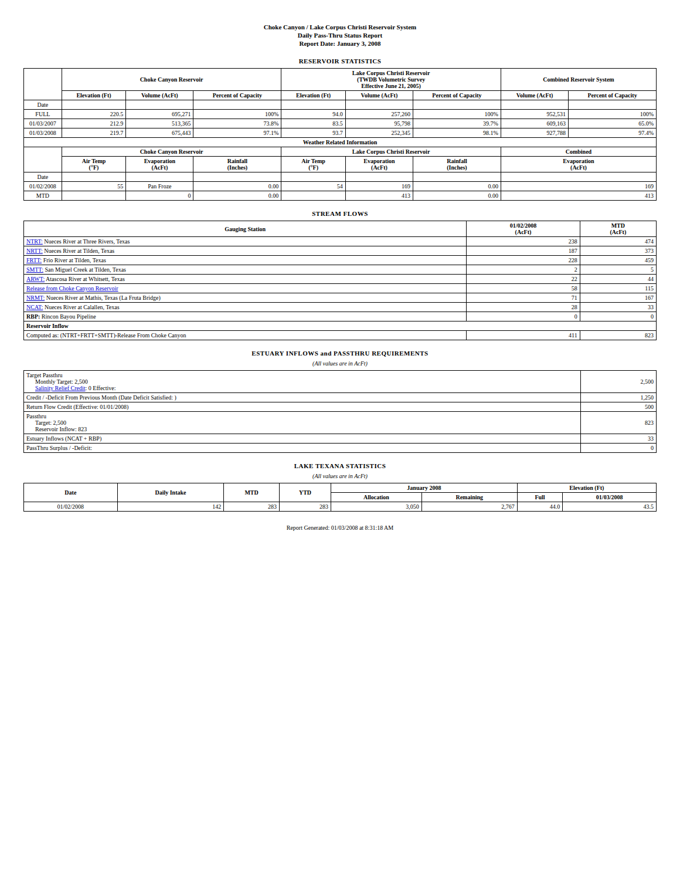Choke Canyon / Lake Corpus Christi Reservoir System
Daily Pass-Thru Status Report
Report Date: January 3, 2008
RESERVOIR STATISTICS
| | Choke Canyon Reservoir | Lake Corpus Christi Reservoir (TWDB Volumetric Survey Effective June 21, 2005) | Combined Reservoir System |
| --- | --- | --- | --- |
| Elevation (Ft) | Volume (AcFt) | Percent of Capacity | Elevation (Ft) | Volume (AcFt) | Percent of Capacity | Volume (AcFt) | Percent of Capacity |
| Date | | | | | | | | |
| FULL | 220.5 | 695,271 | 100% | 94.0 | 257,260 | 100% | 952,531 | 100% |
| 01/03/2007 | 212.9 | 513,365 | 73.8% | 83.5 | 95,798 | 39.7% | 609,163 | 65.0% |
| 01/03/2008 | 219.7 | 675,443 | 97.1% | 93.7 | 252,345 | 98.1% | 927,788 | 97.4% |
| Weather Related Information |
| | Choke Canyon Reservoir | Lake Corpus Christi Reservoir | Combined |
| Air Temp (°F) | Evaporation (AcFt) | Rainfall (Inches) | Air Temp (°F) | Evaporation (AcFt) | Rainfall (Inches) | Evaporation (AcFt) |
| Date | | | | | | | |
| 01/02/2008 | 55 | Pan Froze | 0.00 | 54 | 169 | 0.00 | 169 |
| MTD | | 0 | 0.00 | | 413 | 0.00 | 413 |
STREAM FLOWS
| Gauging Station | 01/02/2008 (AcFt) | MTD (AcFt) |
| --- | --- | --- |
| NTRT: Nueces River at Three Rivers, Texas | 238 | 474 |
| NRTT: Nueces River at Tilden, Texas | 187 | 373 |
| FRTT: Frio River at Tilden, Texas | 228 | 459 |
| SMTT: San Miguel Creek at Tilden, Texas | 2 | 5 |
| ARWT: Atascosa River at Whitsett, Texas | 22 | 44 |
| Release from Choke Canyon Reservoir | 58 | 115 |
| NRMT: Nueces River at Mathis, Texas (La Fruta Bridge) | 71 | 167 |
| NCAT: Nueces River at Calallen, Texas | 28 | 33 |
| RBP: Rincon Bayou Pipeline | 0 | 0 |
| Reservoir Inflow |
| Computed as: (NTRT+FRTT+SMTT)-Release From Choke Canyon | 411 | 823 |
ESTUARY INFLOWS and PASSTHRU REQUIREMENTS
(All values are in AcFt)
| Target Passthru Monthly Target: 2,500 Salinity Relief Credit : 0 Effective: | 2,500 |
| Credit / -Deficit From Previous Month (Date Deficit Satisfied: ) | 1,250 |
| Return Flow Credit (Effective: 01/01/2008) | 500 |
| Passthru Target: 2,500 Reservoir Inflow: 823 | 823 |
| Estuary Inflows (NCAT + RBP) | 33 |
| PassThru Surplus / -Deficit: | 0 |
LAKE TEXANA STATISTICS
(All values are in AcFt)
| Date | Daily Intake | MTD | YTD | January 2008 | Elevation (Ft) |
| --- | --- | --- | --- | --- | --- |
| Allocation | Remaining | Full | 01/03/2008 |
| 01/02/2008 | 142 | 283 | 283 | 3,050 | 2,767 | 44.0 | 43.5 |
Report Generated: 01/03/2008 at 8:31:18 AM